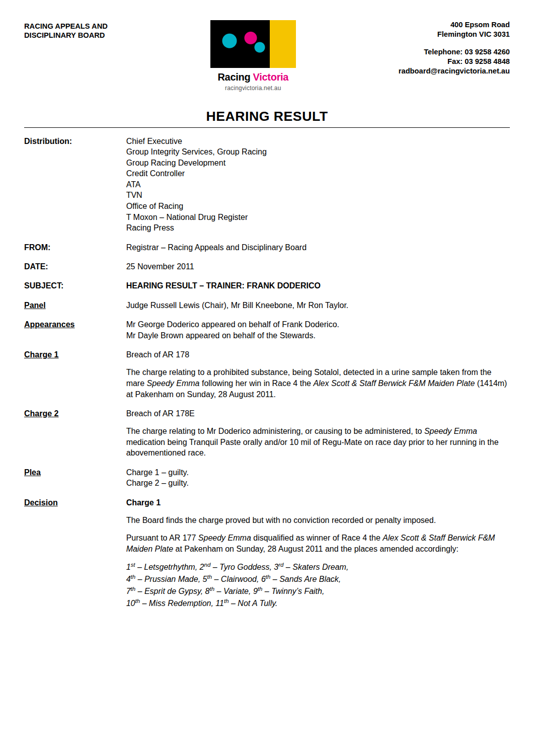RACING APPEALS AND
DISCIPLINARY BOARD
Racing Victoria
racingvictoria.net.au
400 Epsom Road
Flemington VIC 3031
Telephone: 03 9258 4260
Fax: 03 9258 4848
radboard@racingvictoria.net.au
HEARING RESULT
| Distribution: | Chief Executive Group Integrity Services, Group Racing Group Racing Development Credit Controller ATA TVN Office of Racing T Moxon – National Drug Register Racing Press |
| FROM: | Registrar – Racing Appeals and Disciplinary Board |
| DATE: | 25 November 2011 |
| SUBJECT: | HEARING RESULT – TRAINER: FRANK DODERICO |
| Panel | Judge Russell Lewis (Chair), Mr Bill Kneebone, Mr Ron Taylor. |
| Appearances | Mr George Doderico appeared on behalf of Frank Doderico. Mr Dayle Brown appeared on behalf of the Stewards. |
| Charge 1 | Breach of AR 178 The charge relating to a prohibited substance, being Sotalol, detected in a urine sample taken from the mare Speedy Emma following her win in Race 4 the Alex Scott & Staff Berwick F&M Maiden Plate (1414m) at Pakenham on Sunday, 28 August 2011. |
| Charge 2 | Breach of AR 178E The charge relating to Mr Doderico administering, or causing to be administered, to Speedy Emma medication being Tranquil Paste orally and/or 10 mil of Regu-Mate on race day prior to her running in the abovementioned race. |
| Plea | Charge 1 – guilty. Charge 2 – guilty. |
| Decision | Charge 1 The Board finds the charge proved but with no conviction recorded or penalty imposed. Pursuant to AR 177 Speedy Emma disqualified as winner of Race 4 the Alex Scott & Staff Berwick F&M Maiden Plate at Pakenham on Sunday, 28 August 2011 and the places amended accordingly: 1 st – Letsgetrhythm, 2 nd – Tyro Goddess, 3 rd – Skaters Dream, 4 th – Prussian Made, 5 th – Clairwood, 6 th – Sands Are Black, 7 th – Esprit de Gypsy, 8 th – Variate, 9 th – Twinny’s Faith, 10 th – Miss Redemption, 11 th – Not A Tully. |